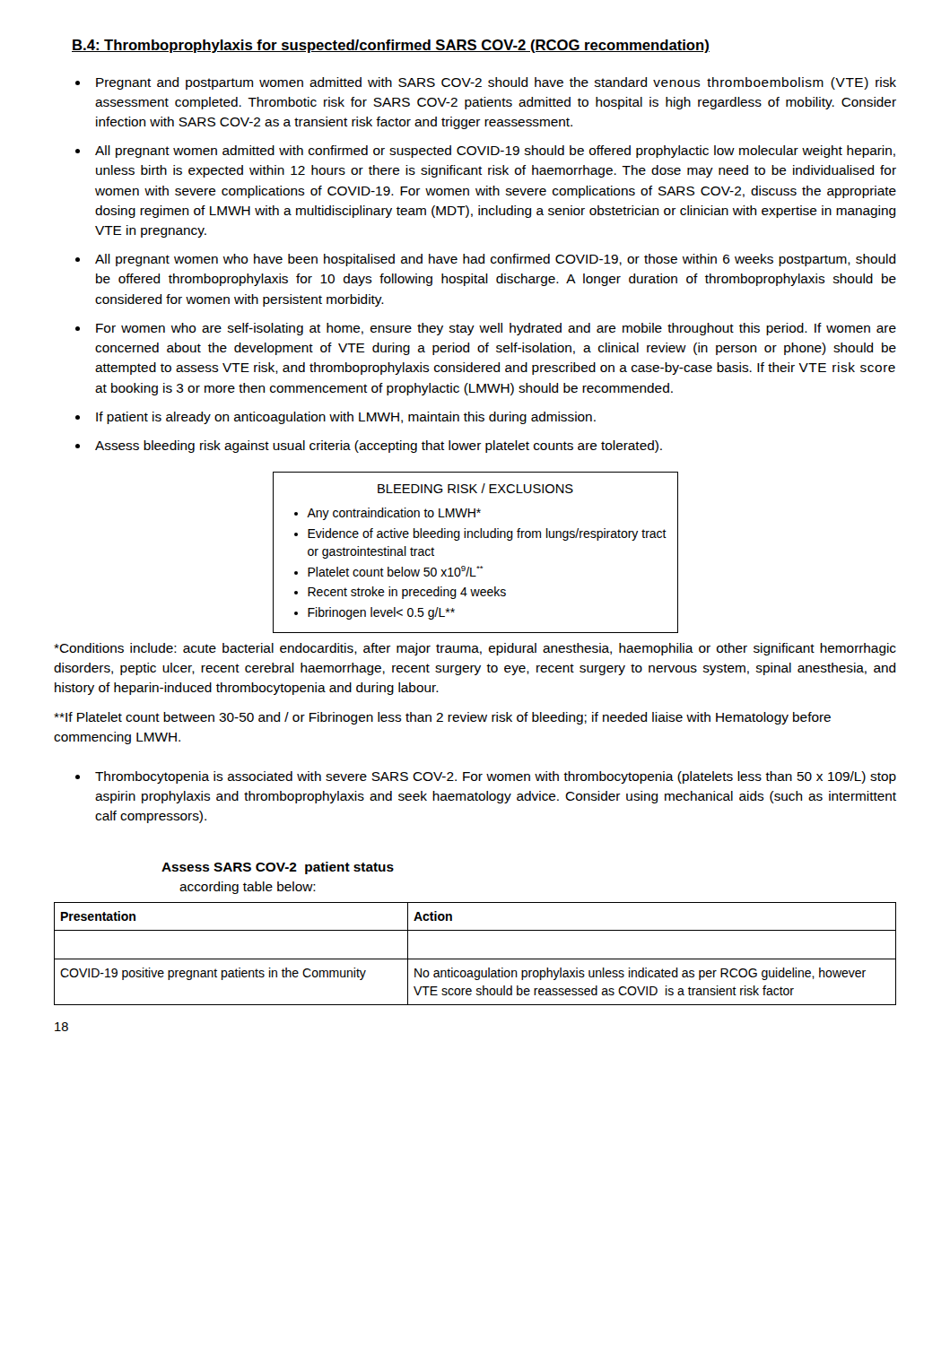B.4: Thromboprophylaxis for suspected/confirmed SARS COV-2 (RCOG recommendation)
Pregnant and postpartum women admitted with SARS COV-2 should have the standard venous thromboembolism (VTE) risk assessment completed. Thrombotic risk for SARS COV-2 patients admitted to hospital is high regardless of mobility. Consider infection with SARS COV-2 as a transient risk factor and trigger reassessment.
All pregnant women admitted with confirmed or suspected COVID-19 should be offered prophylactic low molecular weight heparin, unless birth is expected within 12 hours or there is significant risk of haemorrhage. The dose may need to be individualised for women with severe complications of COVID-19. For women with severe complications of SARS COV-2, discuss the appropriate dosing regimen of LMWH with a multidisciplinary team (MDT), including a senior obstetrician or clinician with expertise in managing VTE in pregnancy.
All pregnant women who have been hospitalised and have had confirmed COVID-19, or those within 6 weeks postpartum, should be offered thromboprophylaxis for 10 days following hospital discharge. A longer duration of thromboprophylaxis should be considered for women with persistent morbidity.
For women who are self-isolating at home, ensure they stay well hydrated and are mobile throughout this period. If women are concerned about the development of VTE during a period of self-isolation, a clinical review (in person or phone) should be attempted to assess VTE risk, and thromboprophylaxis considered and prescribed on a case-by-case basis. If their VTE risk score at booking is 3 or more then commencement of prophylactic (LMWH) should be recommended.
If patient is already on anticoagulation with LMWH, maintain this during admission.
Assess bleeding risk against usual criteria (accepting that lower platelet counts are tolerated).
BLEEDING RISK / EXCLUSIONS
Any contraindication to LMWH*
Evidence of active bleeding including from lungs/respiratory tract or gastrointestinal tract
Platelet count below 50 x109/L**
Recent stroke in preceding 4 weeks
Fibrinogen level< 0.5 g/L**
*Conditions include: acute bacterial endocarditis, after major trauma, epidural anesthesia, haemophilia or other significant hemorrhagic disorders, peptic ulcer, recent cerebral haemorrhage, recent surgery to eye, recent surgery to nervous system, spinal anesthesia, and history of heparin-induced thrombocytopenia and during labour.
**If Platelet count between 30-50 and / or Fibrinogen less than 2 review risk of bleeding; if needed liaise with Hematology before commencing LMWH.
Thrombocytopenia is associated with severe SARS COV-2. For women with thrombocytopenia (platelets less than 50 x 109/L) stop aspirin prophylaxis and thromboprophylaxis and seek haematology advice. Consider using mechanical aids (such as intermittent calf compressors).
Assess SARS COV-2 patient status
according table below:
| Presentation | Action |
| COVID-19 positive pregnant patients in the Community | No anticoagulation prophylaxis unless indicated as per RCOG guideline, however VTE score should be reassessed as COVID is a transient risk factor |
18